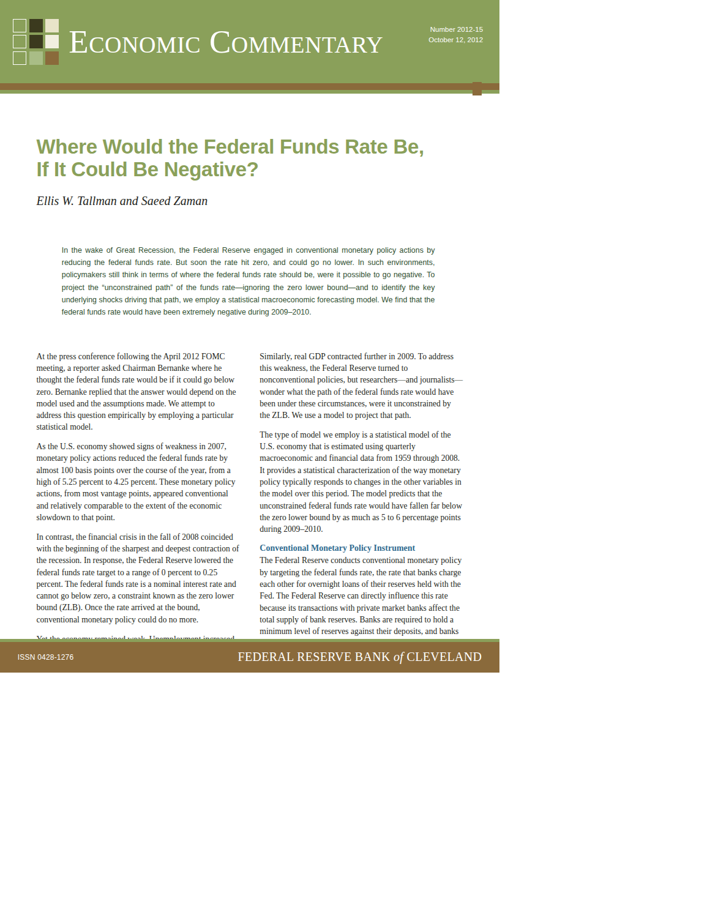ECONOMIC COMMENTARY
Number 2012-15
October 12, 2012
Where Would the Federal Funds Rate Be,
If It Could Be Negative?
Ellis W. Tallman and Saeed Zaman
In the wake of Great Recession, the Federal Reserve engaged in conventional monetary policy actions by reducing the federal funds rate. But soon the rate hit zero, and could go no lower. In such environments, policymakers still think in terms of where the federal funds rate should be, were it possible to go negative. To project the “unconstrained path” of the funds rate—ignoring the zero lower bound—and to identify the key underlying shocks driving that path, we employ a statistical macroeconomic forecasting model. We find that the federal funds rate would have been extremely negative during 2009–2010.
At the press conference following the April 2012 FOMC meeting, a reporter asked Chairman Bernanke where he thought the federal funds rate would be if it could go below zero. Bernanke replied that the answer would depend on the model used and the assumptions made. We attempt to address this question empirically by employing a particular statistical model.
As the U.S. economy showed signs of weakness in 2007, monetary policy actions reduced the federal funds rate by almost 100 basis points over the course of the year, from a high of 5.25 percent to 4.25 percent. These monetary policy actions, from most vantage points, appeared conventional and relatively comparable to the extent of the economic slowdown to that point.
In contrast, the financial crisis in the fall of 2008 coincided with the beginning of the sharpest and deepest contraction of the recession. In response, the Federal Reserve lowered the federal funds rate target to a range of 0 percent to 0.25 percent. The federal funds rate is a nominal interest rate and cannot go below zero, a constraint known as the zero lower bound (ZLB). Once the rate arrived at the bound, conventional monetary policy could do no more.
Yet the economy remained weak. Unemployment increased dramatically from 6.9 percent in 2008:Q4 (on a quarterly average basis) to a peak of 9.9 percent in 2009:Q4.
Similarly, real GDP contracted further in 2009. To address this weakness, the Federal Reserve turned to nonconventional policies, but researchers—and journalists—wonder what the path of the federal funds rate would have been under these circumstances, were it unconstrained by the ZLB. We use a model to project that path.
The type of model we employ is a statistical model of the U.S. economy that is estimated using quarterly macroeconomic and financial data from 1959 through 2008. It provides a statistical characterization of the way monetary policy typically responds to changes in the other variables in the model over this period. The model predicts that the unconstrained federal funds rate would have fallen far below the zero lower bound by as much as 5 to 6 percentage points during 2009–2010.
Conventional Monetary Policy Instrument
The Federal Reserve conducts conventional monetary policy by targeting the federal funds rate, the rate that banks charge each other for overnight loans of their reserves held with the Fed. The Federal Reserve can directly influence this rate because its transactions with private market banks affect the total supply of bank reserves. Banks are required to hold a minimum level of reserves against their deposits, and banks may borrow reserves to meet those requirements or to make additional loans to customers.
ISSN 0428-1276
FEDERAL RESERVE BANK of CLEVELAND